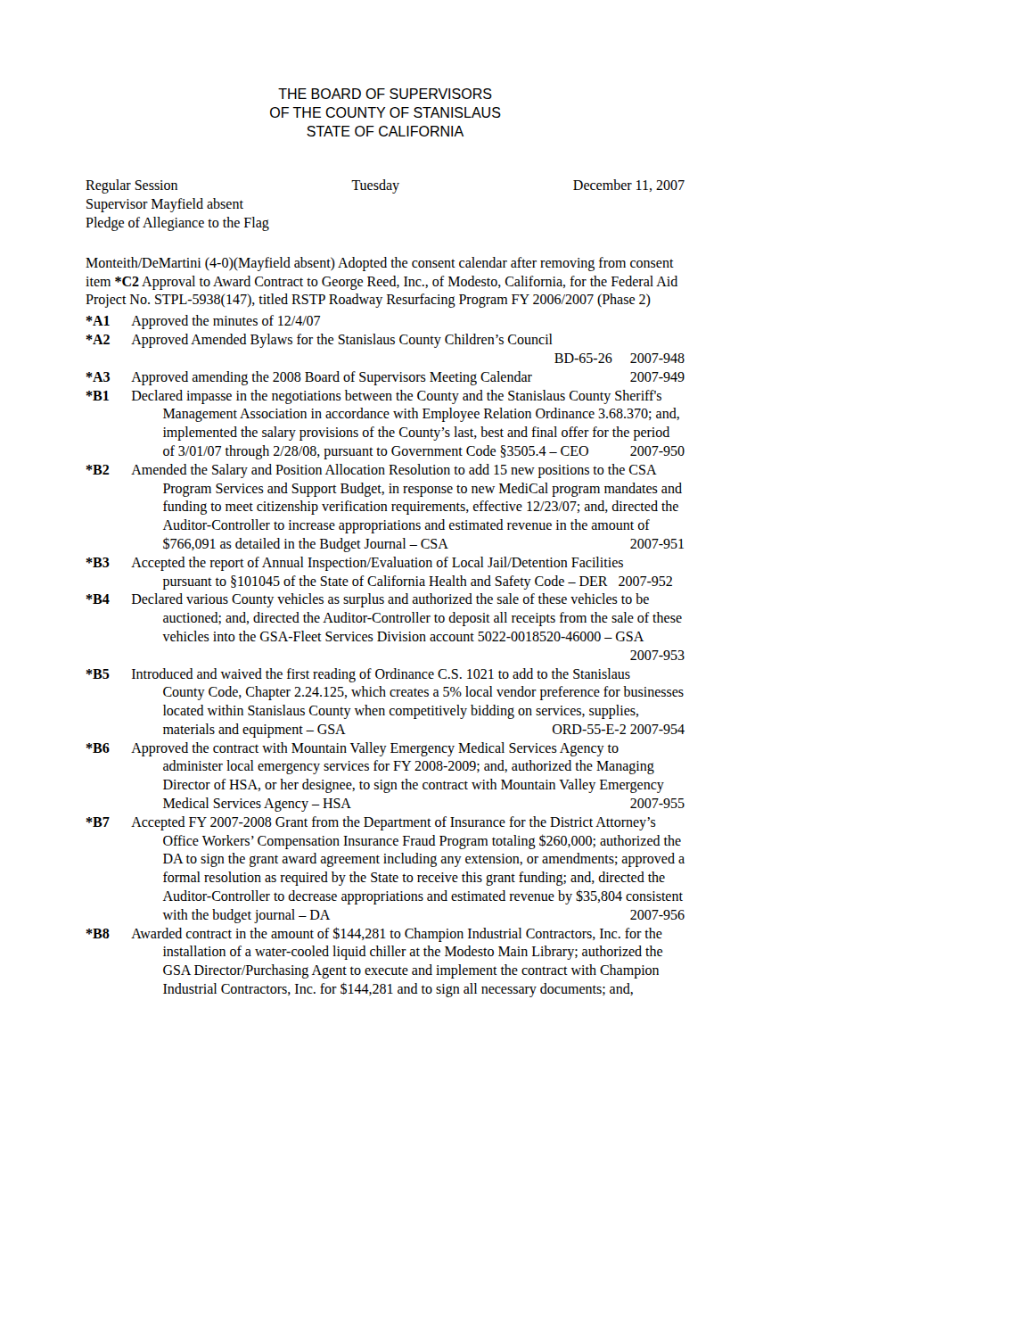THE BOARD OF SUPERVISORS
OF THE COUNTY OF STANISLAUS
STATE OF CALIFORNIA
Regular Session Tuesday December 11, 2007
Supervisor Mayfield absent
Pledge of Allegiance to the Flag
Monteith/DeMartini (4-0)(Mayfield absent) Adopted the consent calendar after removing from consent item *C2 Approval to Award Contract to George Reed, Inc., of Modesto, California, for the Federal Aid Project No. STPL-5938(147), titled RSTP Roadway Resurfacing Program FY 2006/2007 (Phase 2)
| *A1 | Approved the minutes of 12/4/07 |
| *A2 | Approved Amended Bylaws for the Stanislaus County Children’s Council BD-65-26 2007-948 |
| *A3 | Approved amending the 2008 Board of Supervisors Meeting Calendar 2007-949 |
| *B1 | Declared impasse in the negotiations between the County and the Stanislaus County Sheriff's Management Association in accordance with Employee Relation Ordinance 3.68.370; and, implemented the salary provisions of the County’s last, best and final offer for the period of 3/01/07 through 2/28/08, pursuant to Government Code §3505.4 – CEO 2007-950 |
| *B2 | Amended the Salary and Position Allocation Resolution to add 15 new positions to the CSA Program Services and Support Budget, in response to new MediCal program mandates and funding to meet citizenship verification requirements, effective 12/23/07; and, directed the Auditor-Controller to increase appropriations and estimated revenue in the amount of $766,091 as detailed in the Budget Journal – CSA 2007-951 |
| *B3 | Accepted the report of Annual Inspection/Evaluation of Local Jail/Detention Facilities pursuant to §101045 of the State of California Health and Safety Code – DER 2007-952 |
| *B4 | Declared various County vehicles as surplus and authorized the sale of these vehicles to be auctioned; and, directed the Auditor-Controller to deposit all receipts from the sale of these vehicles into the GSA-Fleet Services Division account 5022-0018520-46000 – GSA 2007-953 |
| *B5 | Introduced and waived the first reading of Ordinance C.S. 1021 to add to the Stanislaus County Code, Chapter 2.24.125, which creates a 5% local vendor preference for businesses located within Stanislaus County when competitively bidding on services, supplies, materials and equipment – GSA ORD-55-E-2 2007-954 |
| *B6 | Approved the contract with Mountain Valley Emergency Medical Services Agency to administer local emergency services for FY 2008-2009; and, authorized the Managing Director of HSA, or her designee, to sign the contract with Mountain Valley Emergency Medical Services Agency – HSA 2007-955 |
| *B7 | Accepted FY 2007-2008 Grant from the Department of Insurance for the District Attorney’s Office Workers’ Compensation Insurance Fraud Program totaling $260,000; authorized the DA to sign the grant award agreement including any extension, or amendments; approved a formal resolution as required by the State to receive this grant funding; and, directed the Auditor-Controller to decrease appropriations and estimated revenue by $35,804 consistent with the budget journal – DA 2007-956 |
| *B8 | Awarded contract in the amount of $144,281 to Champion Industrial Contractors, Inc. for the installation of a water-cooled liquid chiller at the Modesto Main Library; authorized the GSA Director/Purchasing Agent to execute and implement the contract with Champion Industrial Contractors, Inc. for $144,281 and to sign all necessary documents; and, |